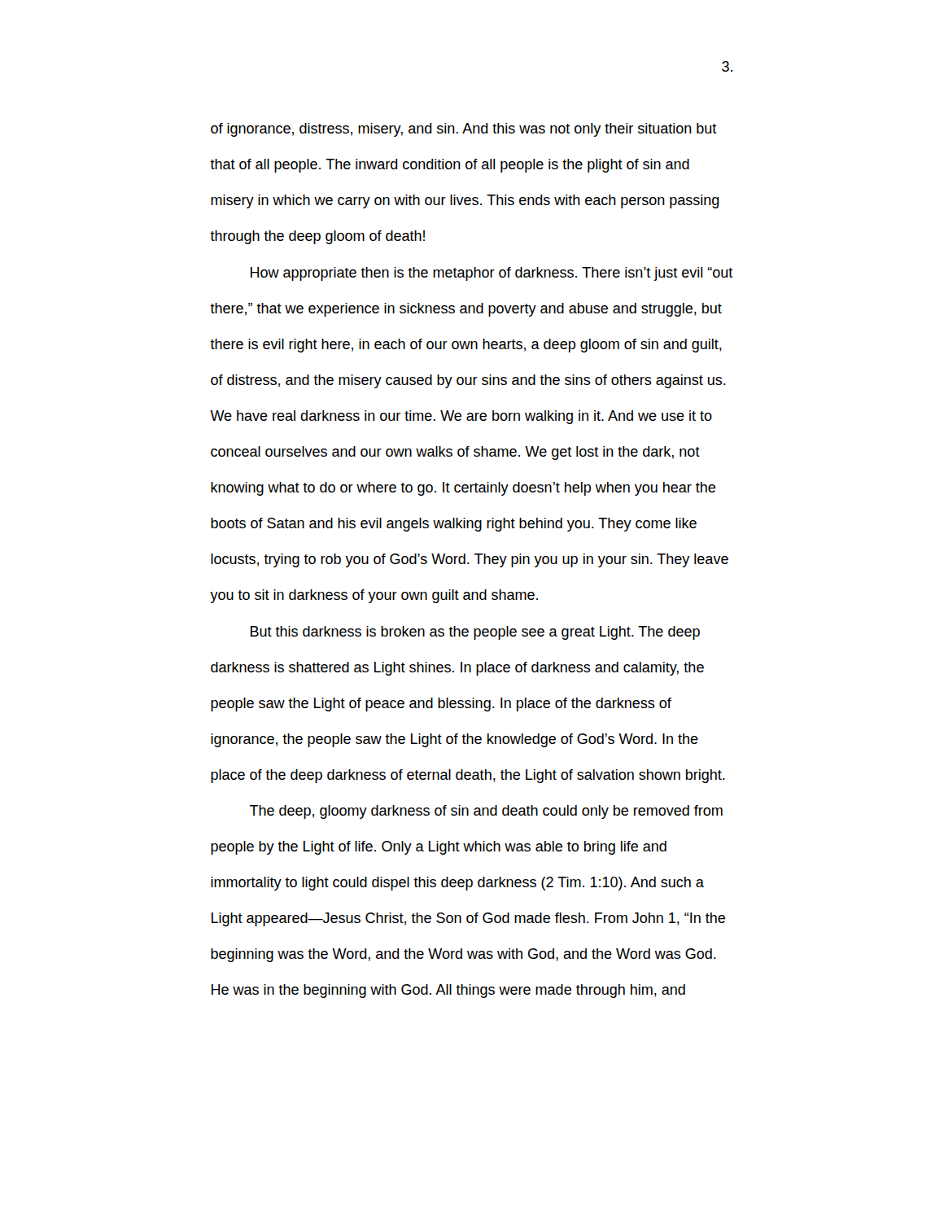3.
of ignorance, distress, misery, and sin. And this was not only their situation but that of all people. The inward condition of all people is the plight of sin and misery in which we carry on with our lives. This ends with each person passing through the deep gloom of death!
How appropriate then is the metaphor of darkness. There isn’t just evil “out there,” that we experience in sickness and poverty and abuse and struggle, but there is evil right here, in each of our own hearts, a deep gloom of sin and guilt, of distress, and the misery caused by our sins and the sins of others against us. We have real darkness in our time. We are born walking in it. And we use it to conceal ourselves and our own walks of shame. We get lost in the dark, not knowing what to do or where to go. It certainly doesn’t help when you hear the boots of Satan and his evil angels walking right behind you. They come like locusts, trying to rob you of God’s Word. They pin you up in your sin. They leave you to sit in darkness of your own guilt and shame.
But this darkness is broken as the people see a great Light. The deep darkness is shattered as Light shines. In place of darkness and calamity, the people saw the Light of peace and blessing. In place of the darkness of ignorance, the people saw the Light of the knowledge of God’s Word. In the place of the deep darkness of eternal death, the Light of salvation shown bright.
The deep, gloomy darkness of sin and death could only be removed from people by the Light of life. Only a Light which was able to bring life and immortality to light could dispel this deep darkness (2 Tim. 1:10). And such a Light appeared—Jesus Christ, the Son of God made flesh. From John 1, “In the beginning was the Word, and the Word was with God, and the Word was God. He was in the beginning with God. All things were made through him, and